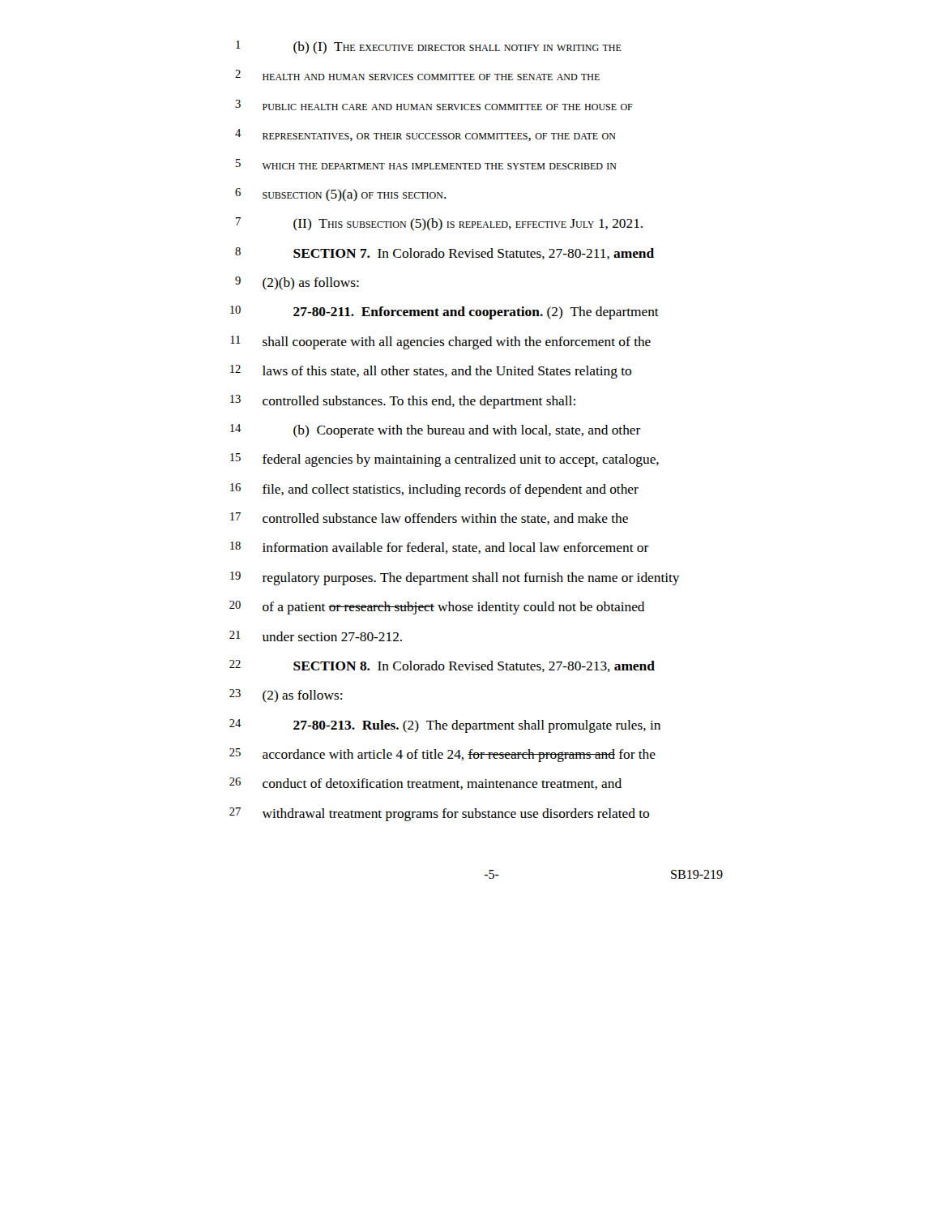(b) (I) The executive director shall notify in writing the
health and human services committee of the senate and the
public health care and human services committee of the house of
representatives, or their successor committees, of the date on
which the department has implemented the system described in
subsection (5)(a) of this section.
(II) This subsection (5)(b) is repealed, effective July 1, 2021.
SECTION 7. In Colorado Revised Statutes, 27-80-211, amend
(2)(b) as follows:
27-80-211. Enforcement and cooperation. (2) The department
shall cooperate with all agencies charged with the enforcement of the
laws of this state, all other states, and the United States relating to
controlled substances. To this end, the department shall:
(b) Cooperate with the bureau and with local, state, and other
federal agencies by maintaining a centralized unit to accept, catalogue,
file, and collect statistics, including records of dependent and other
controlled substance law offenders within the state, and make the
information available for federal, state, and local law enforcement or
regulatory purposes. The department shall not furnish the name or identity
of a patient or research subject whose identity could not be obtained
under section 27-80-212.
SECTION 8. In Colorado Revised Statutes, 27-80-213, amend
(2) as follows:
27-80-213. Rules. (2) The department shall promulgate rules, in
accordance with article 4 of title 24, for research programs and for the
conduct of detoxification treatment, maintenance treatment, and
withdrawal treatment programs for substance use disorders related to
-5-SB19-219